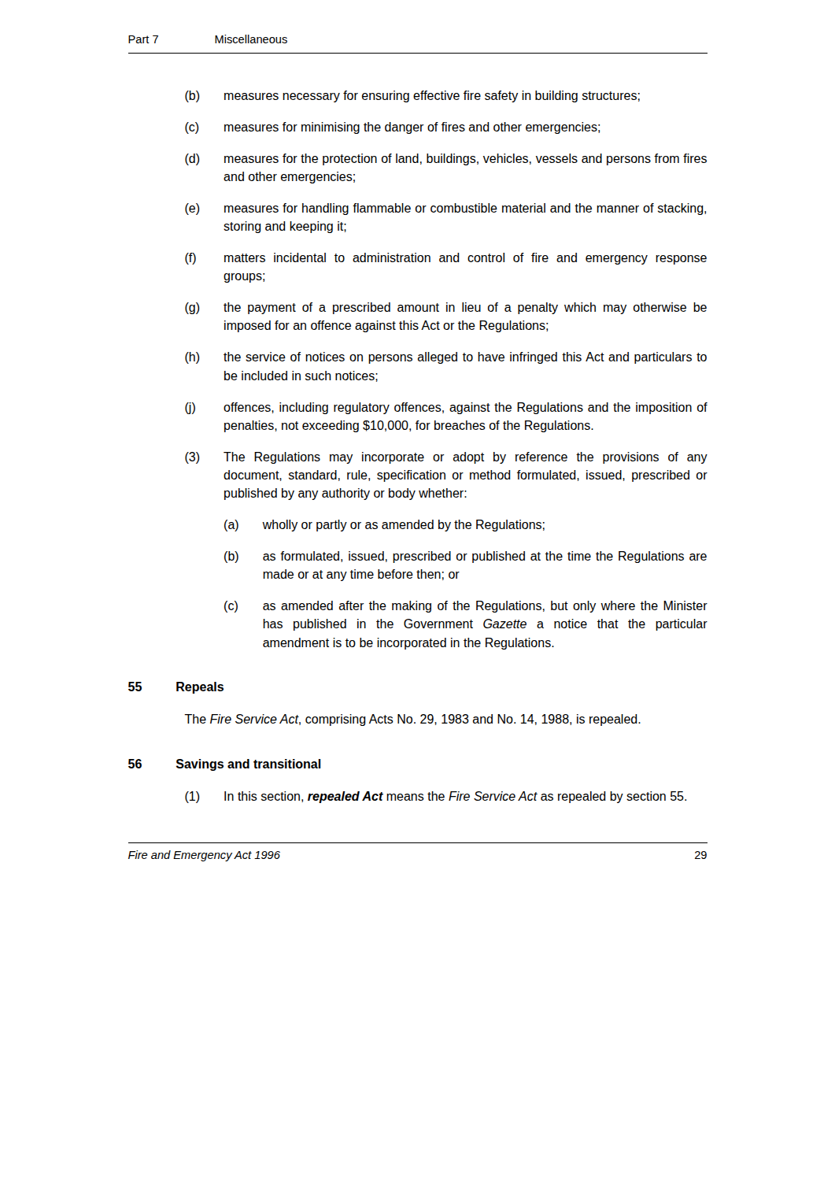Part 7 Miscellaneous
(b) measures necessary for ensuring effective fire safety in building structures;
(c) measures for minimising the danger of fires and other emergencies;
(d) measures for the protection of land, buildings, vehicles, vessels and persons from fires and other emergencies;
(e) measures for handling flammable or combustible material and the manner of stacking, storing and keeping it;
(f) matters incidental to administration and control of fire and emergency response groups;
(g) the payment of a prescribed amount in lieu of a penalty which may otherwise be imposed for an offence against this Act or the Regulations;
(h) the service of notices on persons alleged to have infringed this Act and particulars to be included in such notices;
(j) offences, including regulatory offences, against the Regulations and the imposition of penalties, not exceeding $10,000, for breaches of the Regulations.
(3) The Regulations may incorporate or adopt by reference the provisions of any document, standard, rule, specification or method formulated, issued, prescribed or published by any authority or body whether:
(a) wholly or partly or as amended by the Regulations;
(b) as formulated, issued, prescribed or published at the time the Regulations are made or at any time before then; or
(c) as amended after the making of the Regulations, but only where the Minister has published in the Government Gazette a notice that the particular amendment is to be incorporated in the Regulations.
55 Repeals
The Fire Service Act, comprising Acts No. 29, 1983 and No. 14, 1988, is repealed.
56 Savings and transitional
(1) In this section, repealed Act means the Fire Service Act as repealed by section 55.
Fire and Emergency Act 1996 29